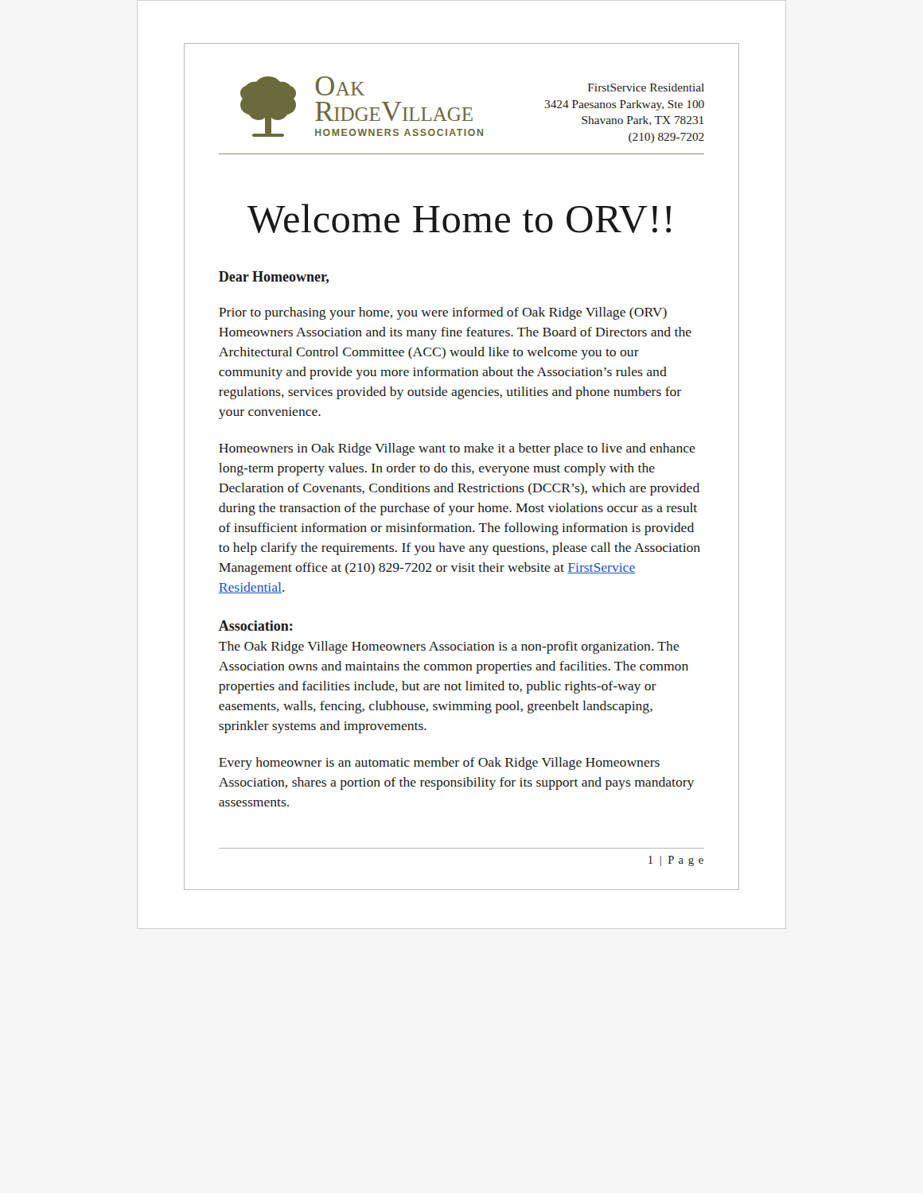Oak
RidgeVillage
Homeowners Association
FirstService Residential
3424 Paesanos Parkway, Ste 100
Shavano Park, TX 78231
(210) 829-7202
Welcome Home to ORV!!
Dear Homeowner,
Prior to purchasing your home, you were informed of Oak Ridge Village (ORV) Homeowners Association and its many fine features. The Board of Directors and the Architectural Control Committee (ACC) would like to welcome you to our community and provide you more information about the Association’s rules and regulations, services provided by outside agencies, utilities and phone numbers for your convenience.
Homeowners in Oak Ridge Village want to make it a better place to live and enhance long-term property values. In order to do this, everyone must comply with the Declaration of Covenants, Conditions and Restrictions (DCCR’s), which are provided during the transaction of the purchase of your home. Most violations occur as a result of insufficient information or misinformation. The following information is provided to help clarify the requirements. If you have any questions, please call the Association Management office at (210) 829-7202 or visit their website at FirstService Residential.
Association:
The Oak Ridge Village Homeowners Association is a non-profit organization. The Association owns and maintains the common properties and facilities. The common properties and facilities include, but are not limited to, public rights-of-way or easements, walls, fencing, clubhouse, swimming pool, greenbelt landscaping, sprinkler systems and improvements.
Every homeowner is an automatic member of Oak Ridge Village Homeowners Association, shares a portion of the responsibility for its support and pays mandatory assessments.
1 | P a g e